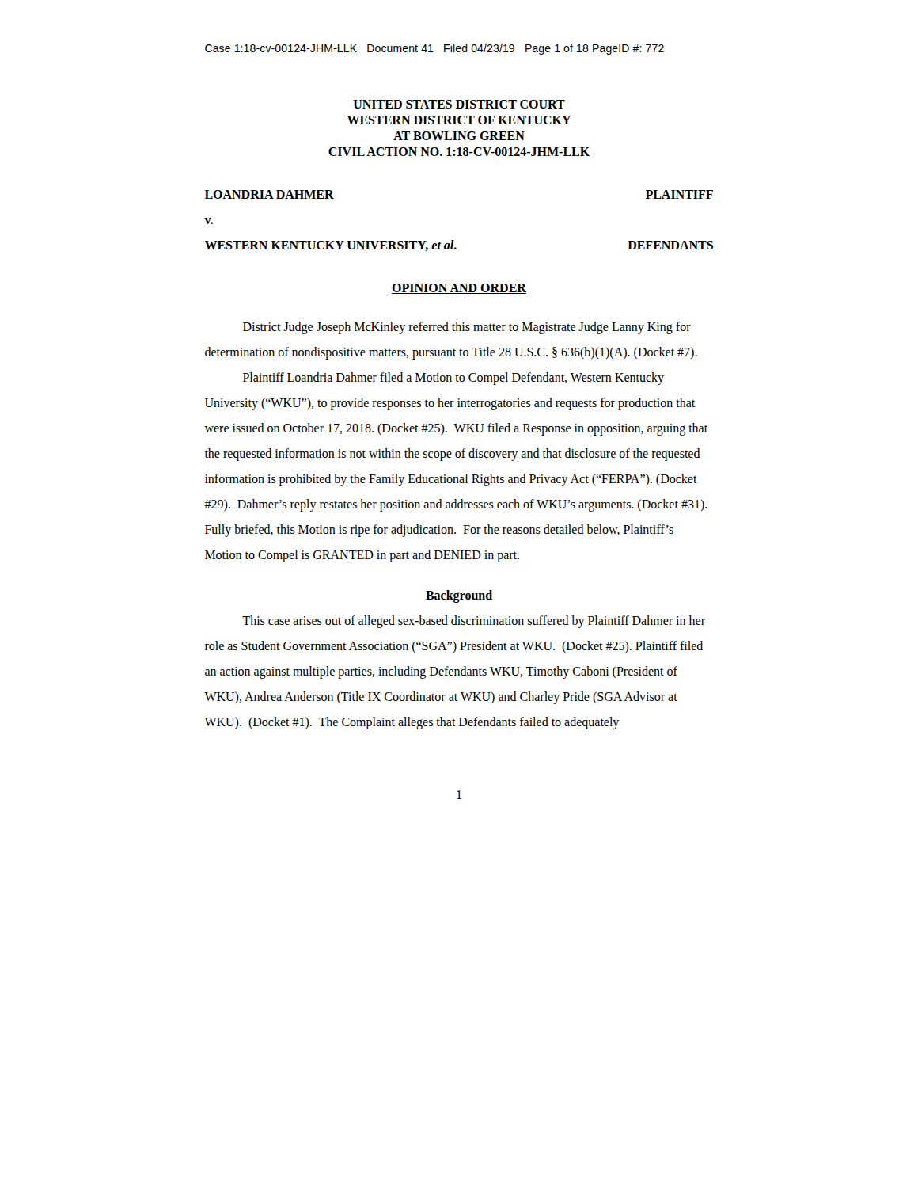Case 1:18-cv-00124-JHM-LLK Document 41 Filed 04/23/19 Page 1 of 18 PageID #: 772
UNITED STATES DISTRICT COURT
WESTERN DISTRICT OF KENTUCKY
AT BOWLING GREEN
CIVIL ACTION NO. 1:18-CV-00124-JHM-LLK
LOANDRIA DAHMER PLAINTIFF
v.
WESTERN KENTUCKY UNIVERSITY, et al. DEFENDANTS
OPINION AND ORDER
District Judge Joseph McKinley referred this matter to Magistrate Judge Lanny King for determination of nondispositive matters, pursuant to Title 28 U.S.C. § 636(b)(1)(A). (Docket #7).
Plaintiff Loandria Dahmer filed a Motion to Compel Defendant, Western Kentucky University (“WKU”), to provide responses to her interrogatories and requests for production that were issued on October 17, 2018. (Docket #25). WKU filed a Response in opposition, arguing that the requested information is not within the scope of discovery and that disclosure of the requested information is prohibited by the Family Educational Rights and Privacy Act (“FERPA”). (Docket #29). Dahmer’s reply restates her position and addresses each of WKU’s arguments. (Docket #31). Fully briefed, this Motion is ripe for adjudication. For the reasons detailed below, Plaintiff’s Motion to Compel is GRANTED in part and DENIED in part.
Background
This case arises out of alleged sex-based discrimination suffered by Plaintiff Dahmer in her role as Student Government Association (“SGA”) President at WKU. (Docket #25). Plaintiff filed an action against multiple parties, including Defendants WKU, Timothy Caboni (President of WKU), Andrea Anderson (Title IX Coordinator at WKU) and Charley Pride (SGA Advisor at WKU). (Docket #1). The Complaint alleges that Defendants failed to adequately
1